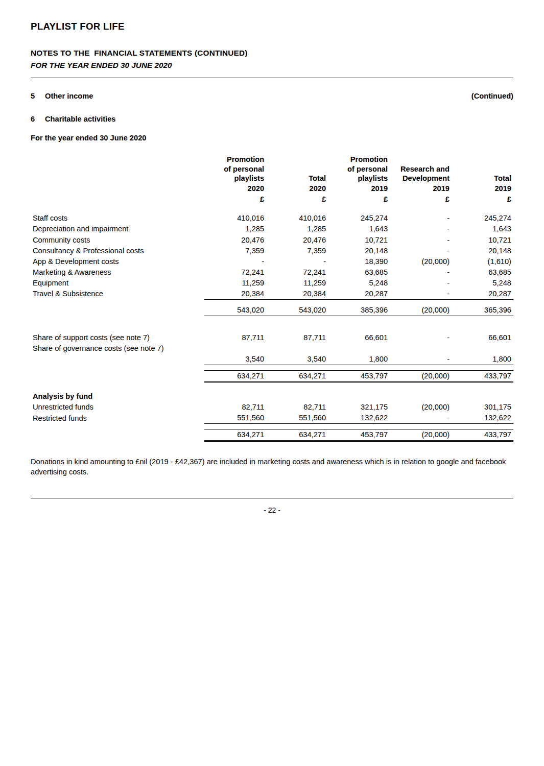PLAYLIST FOR LIFE
NOTES TO THE FINANCIAL STATEMENTS (CONTINUED)
FOR THE YEAR ENDED 30 JUNE 2020
5 Other income (Continued)
6 Charitable activities
For the year ended 30 June 2020
| | Promotion of personal playlists | Total | Promotion of personal playlists | Research and Development | Total |
| | 2020 | 2020 | 2019 | 2019 | 2019 |
| | £ | £ | £ | £ | £ |
| Staff costs | 410,016 | 410,016 | 245,274 | - | 245,274 |
| Depreciation and impairment | 1,285 | 1,285 | 1,643 | - | 1,643 |
| Community costs | 20,476 | 20,476 | 10,721 | - | 10,721 |
| Consultancy & Professional costs | 7,359 | 7,359 | 20,148 | - | 20,148 |
| App & Development costs | - | - | 18,390 | (20,000) | (1,610) |
| Marketing & Awareness | 72,241 | 72,241 | 63,685 | - | 63,685 |
| Equipment | 11,259 | 11,259 | 5,248 | - | 5,248 |
| Travel & Subsistence | 20,384 | 20,384 | 20,287 | - | 20,287 |
| | 543,020 | 543,020 | 385,396 | (20,000) | 365,396 |
| Share of support costs (see note 7) | 87,711 | 87,711 | 66,601 | - | 66,601 |
| Share of governance costs (see note 7) | | | | | |
| | 3,540 | 3,540 | 1,800 | - | 1,800 |
| | 634,271 | 634,271 | 453,797 | (20,000) | 433,797 |
| Analysis by fund | | | | | |
| Unrestricted funds | 82,711 | 82,711 | 321,175 | (20,000) | 301,175 |
| Restricted funds | 551,560 | 551,560 | 132,622 | - | 132,622 |
| | 634,271 | 634,271 | 453,797 | (20,000) | 433,797 |
Donations in kind amounting to £nil (2019 - £42,367) are included in marketing costs and awareness which is in relation to google and facebook advertising costs.
- 22 -